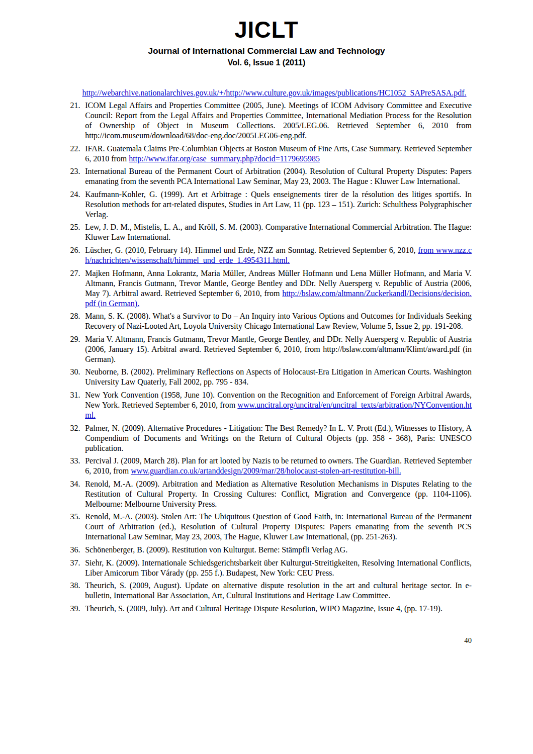JICLT
Journal of International Commercial Law and Technology
Vol. 6, Issue 1 (2011)
http://webarchive.nationalarchives.gov.uk/+/http://www.culture.gov.uk/images/publications/HC1052_SAPreSASA.pdf.
ICOM Legal Affairs and Properties Committee (2005, June). Meetings of ICOM Advisory Committee and Executive Council: Report from the Legal Affairs and Properties Committee, International Mediation Process for the Resolution of Ownership of Object in Museum Collections. 2005/LEG.06. Retrieved September 6, 2010 from http://icom.museum/download/68/doc-eng.doc/2005LEG06-eng.pdf.
IFAR. Guatemala Claims Pre-Columbian Objects at Boston Museum of Fine Arts, Case Summary. Retrieved September 6, 2010 from http://www.ifar.org/case_summary.php?docid=1179695985
International Bureau of the Permanent Court of Arbitration (2004). Resolution of Cultural Property Disputes: Papers emanating from the seventh PCA International Law Seminar, May 23, 2003. The Hague : Kluwer Law International.
Kaufmann-Kohler, G. (1999). Art et Arbitrage : Quels enseignements tirer de la résolution des litiges sportifs. In Resolution methods for art-related disputes, Studies in Art Law, 11 (pp. 123 – 151). Zurich: Schulthess Polygraphischer Verlag.
Lew, J. D. M., Mistelis, L. A., and Kröll, S. M. (2003). Comparative International Commercial Arbitration. The Hague: Kluwer Law International.
Lüscher, G. (2010, February 14). Himmel und Erde, NZZ am Sonntag. Retrieved September 6, 2010, from www.nzz.ch/nachrichten/wissenschaft/himmel_und_erde_1.4954311.html.
Majken Hofmann, Anna Lokrantz, Maria Müller, Andreas Müller Hofmann und Lena Müller Hofmann, and Maria V. Altmann, Francis Gutmann, Trevor Mantle, George Bentley and DDr. Nelly Auersperg v. Republic of Austria (2006, May 7). Arbitral award. Retrieved September 6, 2010, from http://bslaw.com/altmann/Zuckerkandl/Decisions/decision.pdf (in German).
Mann, S. K. (2008). What's a Survivor to Do – An Inquiry into Various Options and Outcomes for Individuals Seeking Recovery of Nazi-Looted Art, Loyola University Chicago International Law Review, Volume 5, Issue 2, pp. 191-208.
Maria V. Altmann, Francis Gutmann, Trevor Mantle, George Bentley, and DDr. Nelly Auersperg v. Republic of Austria (2006, January 15). Arbitral award. Retrieved September 6, 2010, from http://bslaw.com/altmann/Klimt/award.pdf (in German).
Neuborne, B. (2002). Preliminary Reflections on Aspects of Holocaust-Era Litigation in American Courts. Washington University Law Quaterly, Fall 2002, pp. 795 - 834.
New York Convention (1958, June 10). Convention on the Recognition and Enforcement of Foreign Arbitral Awards, New York. Retrieved September 6, 2010, from www.uncitral.org/uncitral/en/uncitral_texts/arbitration/NYConvention.html.
Palmer, N. (2009). Alternative Procedures - Litigation: The Best Remedy? In L. V. Prott (Ed.), Witnesses to History, A Compendium of Documents and Writings on the Return of Cultural Objects (pp. 358 - 368), Paris: UNESCO publication.
Percival J. (2009, March 28). Plan for art looted by Nazis to be returned to owners. The Guardian. Retrieved September 6, 2010, from www.guardian.co.uk/artanddesign/2009/mar/28/holocaust-stolen-art-restitution-bill.
Renold, M.-A. (2009). Arbitration and Mediation as Alternative Resolution Mechanisms in Disputes Relating to the Restitution of Cultural Property. In Crossing Cultures: Conflict, Migration and Convergence (pp. 1104-1106). Melbourne: Melbourne University Press.
Renold, M.-A. (2003). Stolen Art: The Ubiquitous Question of Good Faith, in: International Bureau of the Permanent Court of Arbitration (ed.), Resolution of Cultural Property Disputes: Papers emanating from the seventh PCS International Law Seminar, May 23, 2003, The Hague, Kluwer Law International, (pp. 251-263).
Schönenberger, B. (2009). Restitution von Kulturgut. Berne: Stämpfli Verlag AG.
Siehr, K. (2009). Internationale Schiedsgerichtsbarkeit über Kulturgut-Streitigkeiten, Resolving International Conflicts, Liber Amicorum Tibor Várady (pp. 255 f.). Budapest, New York: CEU Press.
Theurich, S. (2009, August). Update on alternative dispute resolution in the art and cultural heritage sector. In e-bulletin, International Bar Association, Art, Cultural Institutions and Heritage Law Committee.
Theurich, S. (2009, July). Art and Cultural Heritage Dispute Resolution, WIPO Magazine, Issue 4, (pp. 17-19).
40